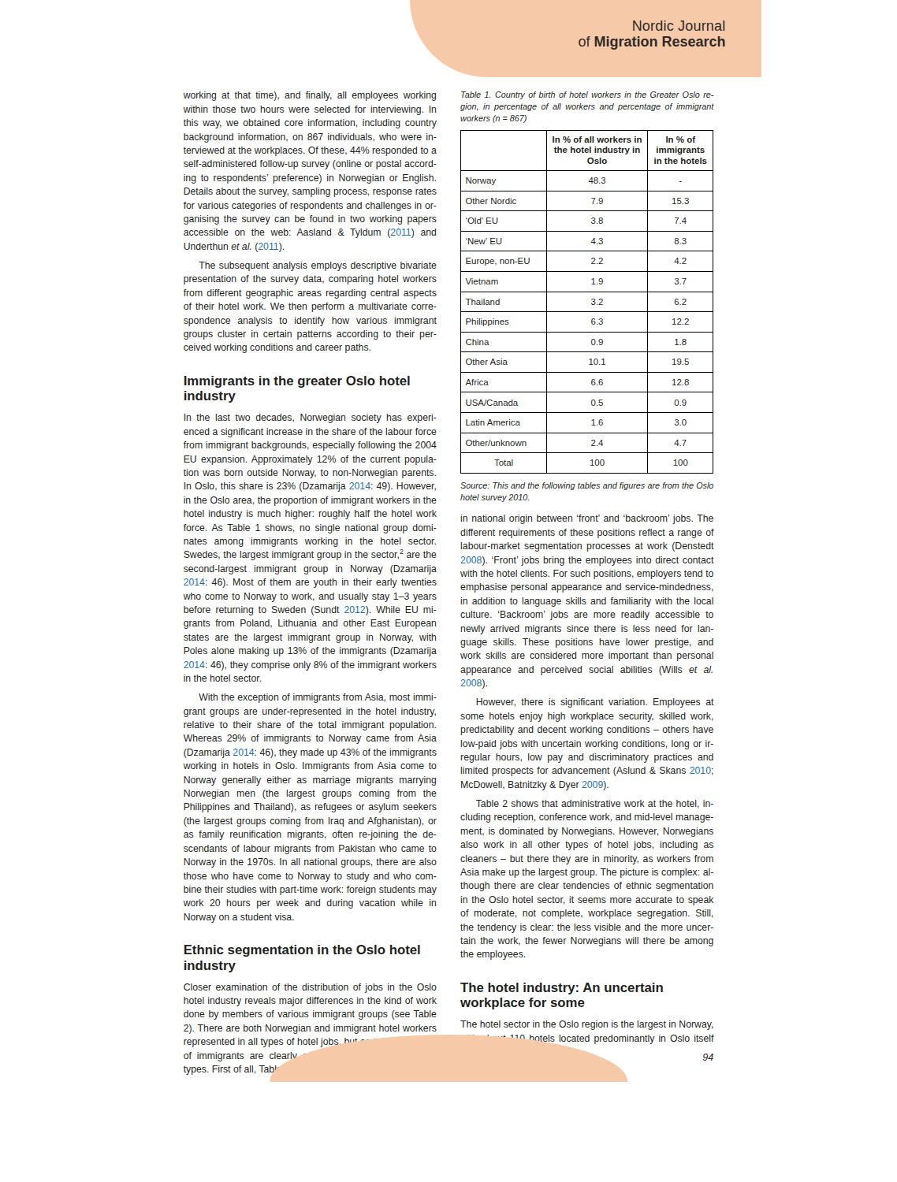Nordic Journal
of Migration Research
working at that time), and finally, all employees working within those two hours were selected for interviewing. In this way, we obtained core information, including country background information, on 867 individuals, who were interviewed at the workplaces. Of these, 44% responded to a self-administered follow-up survey (online or postal according to respondents’ preference) in Norwegian or English. Details about the survey, sampling process, response rates for various categories of respondents and challenges in organising the survey can be found in two working papers accessible on the web: Aasland & Tyldum (2011) and Underthun et al. (2011).
The subsequent analysis employs descriptive bivariate presentation of the survey data, comparing hotel workers from different geographic areas regarding central aspects of their hotel work. We then perform a multivariate correspondence analysis to identify how various immigrant groups cluster in certain patterns according to their perceived working conditions and career paths.
Immigrants in the greater Oslo hotel industry
In the last two decades, Norwegian society has experienced a significant increase in the share of the labour force from immigrant backgrounds, especially following the 2004 EU expansion. Approximately 12% of the current population was born outside Norway, to non-Norwegian parents. In Oslo, this share is 23% (Dzamarija 2014: 49). However, in the Oslo area, the proportion of immigrant workers in the hotel industry is much higher: roughly half the hotel work force. As Table 1 shows, no single national group dominates among immigrants working in the hotel sector. Swedes, the largest immigrant group in the sector,2 are the second-largest immigrant group in Norway (Dzamarija 2014: 46). Most of them are youth in their early twenties who come to Norway to work, and usually stay 1–3 years before returning to Sweden (Sundt 2012). While EU migrants from Poland, Lithuania and other East European states are the largest immigrant group in Norway, with Poles alone making up 13% of the immigrants (Dzamarija 2014: 46), they comprise only 8% of the immigrant workers in the hotel sector.
With the exception of immigrants from Asia, most immigrant groups are under-represented in the hotel industry, relative to their share of the total immigrant population. Whereas 29% of immigrants to Norway came from Asia (Dzamarija 2014: 46), they made up 43% of the immigrants working in hotels in Oslo. Immigrants from Asia come to Norway generally either as marriage migrants marrying Norwegian men (the largest groups coming from the Philippines and Thailand), as refugees or asylum seekers (the largest groups coming from Iraq and Afghanistan), or as family reunification migrants, often re-joining the descendants of labour migrants from Pakistan who came to Norway in the 1970s. In all national groups, there are also those who have come to Norway to study and who combine their studies with part-time work: foreign students may work 20 hours per week and during vacation while in Norway on a student visa.
Ethnic segmentation in the Oslo hotel industry
Closer examination of the distribution of jobs in the Oslo hotel industry reveals major differences in the kind of work done by members of various immigrant groups (see Table 2). There are both Norwegian and immigrant hotel workers represented in all types of hotel jobs, but certain categories of immigrants are clearly over-represented in some job types. First of all, Table 2 shows the striking difference
Table 1. Country of birth of hotel workers in the Greater Oslo region, in percentage of all workers and percentage of immigrant workers (n = 867)
| | In % of all workers in the hotel industry in Oslo | In % of immigrants in the hotels |
| --- | --- | --- |
| Norway | 48.3 | - |
| Other Nordic | 7.9 | 15.3 |
| ‘Old’ EU | 3.8 | 7.4 |
| ‘New’ EU | 4.3 | 8.3 |
| Europe, non-EU | 2.2 | 4.2 |
| Vietnam | 1.9 | 3.7 |
| Thailand | 3.2 | 6.2 |
| Philippines | 6.3 | 12.2 |
| China | 0.9 | 1.8 |
| Other Asia | 10.1 | 19.5 |
| Africa | 6.6 | 12.8 |
| USA/Canada | 0.5 | 0.9 |
| Latin America | 1.6 | 3.0 |
| Other/unknown | 2.4 | 4.7 |
| Total | 100 | 100 |
Source: This and the following tables and figures are from the Oslo hotel survey 2010.
in national origin between ‘front’ and ‘backroom’ jobs. The different requirements of these positions reflect a range of labour-market segmentation processes at work (Denstedt 2008). ‘Front’ jobs bring the employees into direct contact with the hotel clients. For such positions, employers tend to emphasise personal appearance and service-mindedness, in addition to language skills and familiarity with the local culture. ‘Backroom’ jobs are more readily accessible to newly arrived migrants since there is less need for language skills. These positions have lower prestige, and work skills are considered more important than personal appearance and perceived social abilities (Wills et al. 2008).
However, there is significant variation. Employees at some hotels enjoy high workplace security, skilled work, predictability and decent working conditions – others have low-paid jobs with uncertain working conditions, long or irregular hours, low pay and discriminatory practices and limited prospects for advancement (Aslund & Skans 2010; McDowell, Batnitzky & Dyer 2009).
Table 2 shows that administrative work at the hotel, including reception, conference work, and mid-level management, is dominated by Norwegians. However, Norwegians also work in all other types of hotel jobs, including as cleaners – but there they are in minority, as workers from Asia make up the largest group. The picture is complex: although there are clear tendencies of ethnic segmentation in the Oslo hotel sector, it seems more accurate to speak of moderate, not complete, workplace segregation. Still, the tendency is clear: the less visible and the more uncertain the work, the fewer Norwegians will there be among the employees.
The hotel industry: An uncertain workplace for some
The hotel sector in the Oslo region is the largest in Norway, with about 110 hotels located predominantly in Oslo itself and around its
94